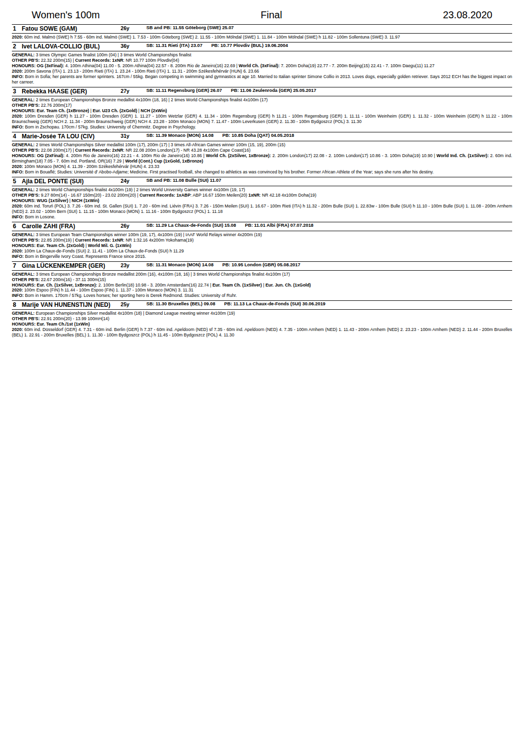Women's 100m
Final
23.08.2020
| 1 | Fatou SOWE (GAM) | 26y | SB and PB: 11.55 Göteborg (SWE) 25.07 |
| 2020: 60m ind. Malmö (SWE) h 7.55 - 60m ind. Malmö (SWE) 1. 7.53 - 100m Göteborg (SWE) 2. 11.55 - 100m Mölndal (SWE) 1. 11.84 - 100m Mölndal (SWE) h 11.82 - 100m Sollentuna (SWE) 3. 11.97 |
| 2 | Ivet LALOVA-COLLIO (BUL) | 36y | SB: 11.31 Rieti (ITA) 23.07 PB: 10.77 Plovdiv (BUL) 19.06.2004 |
| GENERAL: 3 times Olympic Games finalist 100m (04) / 3 times World Championships finalist OTHER PB'S: 22.32 200m(15) / Current Records: 1xNR : NR 10.77 100m Plovdiv(04) HONOURS: OG (3xFinal): 4. 100m Athina(04) 11.00 - 5. 200m Athina(04) 22.57 - 8. 200m Rio de Janeiro(16) 22.69 / World Ch. (3xFinal): 7. 200m Doha(19) 22.77 - 7. 200m Beijing(15) 22.41 - 7. 100m Daegu(11) 11.27 2020: 200m Savona (ITA) 1. 23.13 - 200m Rieti (ITA) 1. 23.24 - 100m Rieti (ITA) 1. 11.31 - 200m Székesfehérvár (HUN) 6. 23.66 INFO: Born in Sofia; her parents are former sprinters. 167cm / 55kg. Began competing in swimming and gymnastics at age 10. Married to Italian sprinter Simone Collio in 2013. Loves dogs, especially golden retriever. Says 2012 ECH has the biggest impact on her carreer. |
| 3 | Rebekka HAASE (GER) | 27y | SB: 11.11 Regensburg (GER) 26.07 PB: 11.06 Zeulenroda (GER) 25.05.2017 |
| GENERAL: 2 times European Championships Bronze medallist 4x100m (18, 16) / 2 times World Championships finalist 4x100m (17) OTHER PB'S: 22.76 200m(17) HONOURS: Eur. Team Ch. (1xBronze) / Eur. U23 Ch. (2xGold) / NCH (2xWin) 2020: 100m Dresden (GER) h 11.27 - 100m Dresden (GER) 1. 11.27 - 100m Wetzlar (GER) 4. 11.34 - 100m Regensburg (GER) h 11.21 - 100m Regensburg (GER) 1. 11.11 - 100m Weinheim (GER) 1. 11.32 - 100m Weinheim (GER) h 11.22 - 100m Braunschweig (GER) NCH 2. 11.34 - 200m Braunschweig (GER) NCH 4. 23.28 - 100m Monaco (MON) 7. 11.47 - 100m Leverkusen (GER) 2. 11.30 - 100m Bydgoszcz (POL) 3. 11.30 INFO: Born in Zschopau. 170cm / 57kg. Studies: University of Chemnitz. Degree in Psychology. |
| 4 | Marie-Josée TA LOU (CIV) | 31y | SB: 11.39 Monaco (MON) 14.08 PB: 10.85 Doha (QAT) 04.05.2018 |
| GENERAL: 2 times World Championships Silver medallist 100m (17), 200m (17) / 3 times All-African Games winner 100m (15, 19), 200m (15) OTHER PB'S: 22.08 200m(17) / Current Records: 2xNR : NR 22.08 200m London(17) - NR 43.28 4x100m Cape Coast(16) HONOURS: OG (2xFinal): 4. 200m Rio de Janeiro(16) 22.21 - 4. 100m Rio de Janeiro(16) 10.86 / World Ch. (2xSilver, 1xBronze): 2. 200m London(17) 22.08 - 2. 100m London(17) 10.86 - 3. 100m Doha(19) 10.90 / World Ind. Ch. (1xSilver): 2. 60m ind. Birmingham(18) 7.05 - 7. 60m ind. Portland, OR(16) 7.29 / World (Cont.) Cup (1xGold, 1xBronze) 2020: 100m Monaco (MON) 4. 11.39 - 200m Székesfehérvár (HUN) 4. 23.33 INFO: Born in Bouaflé; Studies: Université d' Abobo-Adjame; Medicine. First practised football, she changed to athletics as was convinced by his brother. Former African Athlete of the Year; says she runs after his destiny. |
| 5 | Ajla DEL PONTE (SUI) | 24y | SB and PB: 11.08 Bulle (SUI) 11.07 |
| GENERAL: 2 times World Championships finalist 4x100m (19) / 2 times World University Games winner 4x100m (19, 17) OTHER PB'S: 9.27 80m(14) - 16.67 150m(20) - 23.02 200m(20) / Current Records: 1xABP : ABP 16.67 150m Meilen(20) 1xNR : NR 42.18 4x100m Doha(19) HONOURS: WUG (1xSilver) / NICH (1xWin) 2020: 60m ind. Toruń (POL) 3. 7.26 - 60m ind. St. Gallen (SUI) 1. 7.20 - 60m ind. Liévin (FRA) 3. 7.26 - 150m Meilen (SUI) 1. 16.67 - 100m Rieti (ITA) h 11.32 - 200m Bulle (SUI) 1. 22.83w - 100m Bulle (SUI) h 11.10 - 100m Bulle (SUI) 1. 11.08 - 200m Arnhem (NED) 2. 23.02 - 100m Bern (SUI) 1. 11.15 - 100m Monaco (MON) 1. 11.16 - 100m Bydgoszcz (POL) 1. 11.18 INFO: Born in Losone. |
| 6 | Carolle ZAHI (FRA) | 26y | SB: 11.29 La Chaux-de-Fonds (SUI) 15.08 PB: 11.01 Albi (FRA) 07.07.2018 |
| GENERAL: 3 times European Team Championships winner 100m (19, 17), 4x100m (19) / IAAF World Relays winner 4x200m (19) OTHER PB'S: 22.85 200m(19) / Current Records: 1xNR : NR 1:32.16 4x200m Yokohama(19) HONOURS: Eur. Team Ch. (2xGold) / World Mil. G. (1xWin) 2020: 100m La Chaux-de-Fonds (SUI) 2. 11.41 - 100m La Chaux-de-Fonds (SUI) h 11.29 INFO: Born in Bingerville Ivory Coast. Represents France since 2015. |
| 7 | Gina LÜCKENKEMPER (GER) | 23y | SB: 11.31 Monaco (MON) 14.08 PB: 10.95 London (GBR) 05.08.2017 |
| GENERAL: 3 times European Championships Bronze medallist 200m (16), 4x100m (18, 16) / 3 times World Championships finalist 4x100m (17) OTHER PB'S: 22.67 200m(16) - 37.11 300m(15) HONOURS: Eur. Ch. (1xSilver, 1xBronze): 2. 100m Berlin(18) 10.98 - 3. 200m Amsterdam(16) 22.74 / Eur. Team Ch. (1xSilver) / Eur. Jun. Ch. (1xGold) 2020: 100m Espoo (FIN) h 11.44 - 100m Espoo (FIN) 1. 11.37 - 100m Monaco (MON) 3. 11.31 INFO: Born in Hamm. 170cm / 57kg. Loves horses; her sporting hero is Derek Redmond. Studies: University of Ruhr. |
| 8 | Marije VAN HUNENSTIJN (NED) | 25y | SB: 11.30 Bruxelles (BEL) 09.08 PB: 11.13 La Chaux-de-Fonds (SUI) 30.06.2019 |
| GENERAL: European Championships Silver medallist 4x100m (18) / Diamond League meeting winner 4x100m (19) OTHER PB'S: 22.91 200m(20) - 13.99 100mH(14) HONOURS: Eur. Team Ch./1st (1xWin) 2020: 60m ind. Düsseldorf (GER) 4. 7.31 - 60m ind. Berlin (GER) h 7.37 - 60m ind. Apeldoorn (NED) sf 7.35 - 60m ind. Apeldoorn (NED) 4. 7.35 - 100m Arnhem (NED) 1. 11.43 - 200m Arnhem (NED) 2. 23.23 - 100m Arnhem (NED) 2. 11.44 - 200m Bruxelles (BEL) 1. 22.91 - 200m Bruxelles (BEL) 1. 11.30 - 100m Bydgoszcz (POL) h 11.45 - 100m Bydgoszcz (POL) 4. 11.30 |